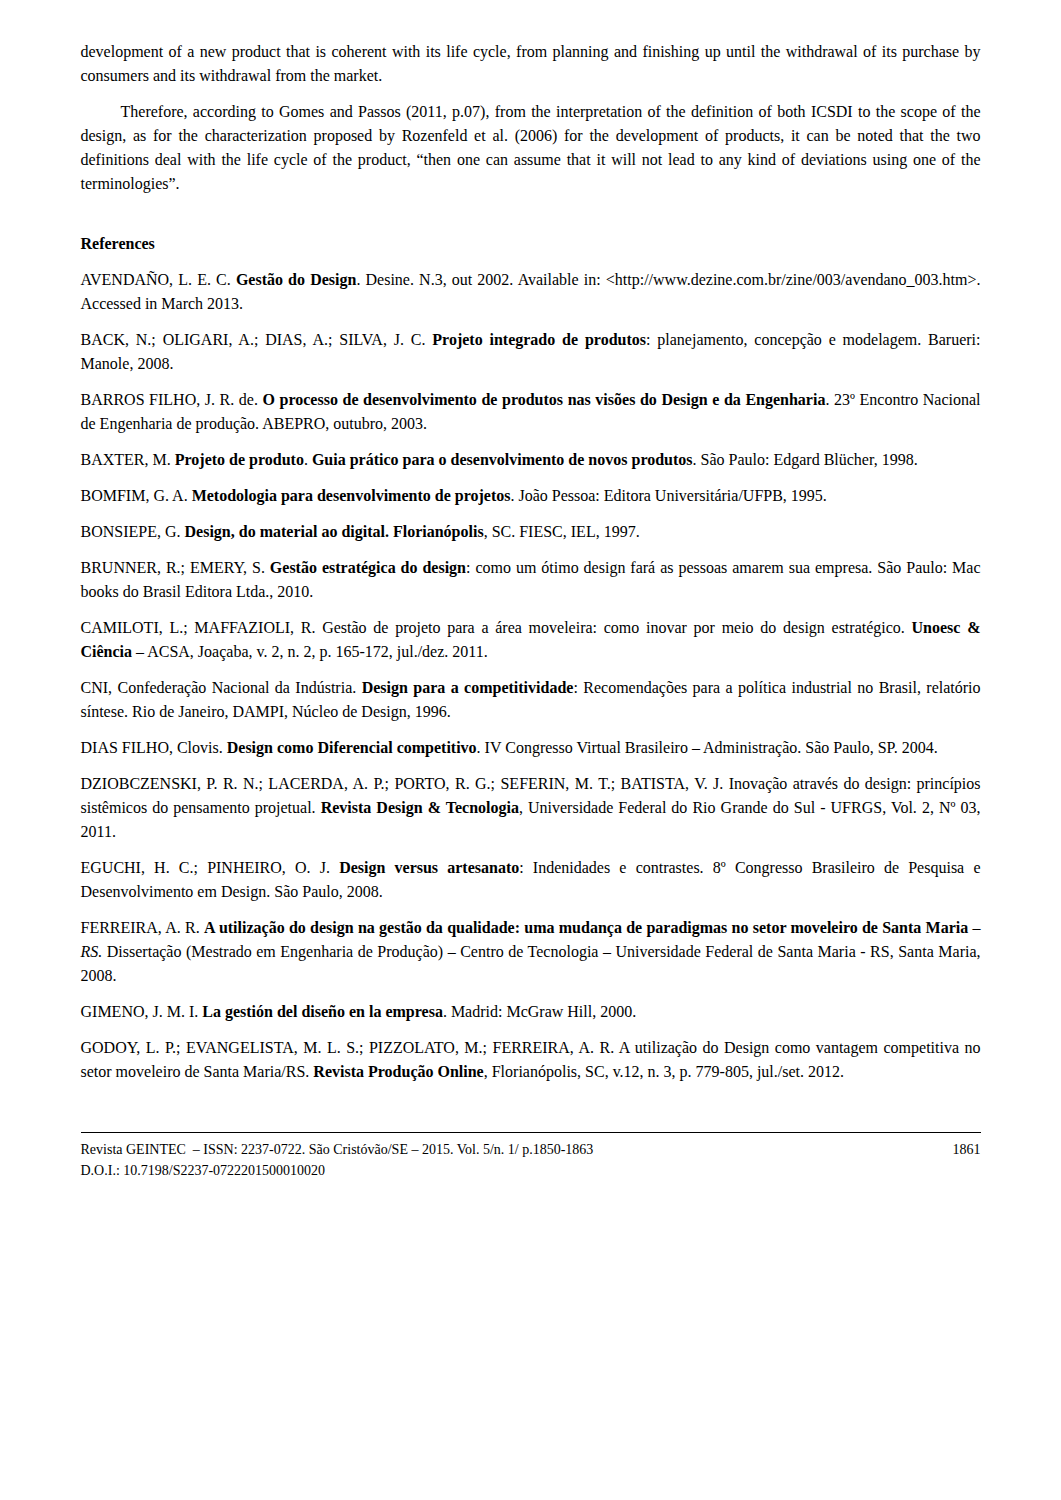development of a new product that is coherent with its life cycle, from planning and finishing up until the withdrawal of its purchase by consumers and its withdrawal from the market.
Therefore, according to Gomes and Passos (2011, p.07), from the interpretation of the definition of both ICSDI to the scope of the design, as for the characterization proposed by Rozenfeld et al. (2006) for the development of products, it can be noted that the two definitions deal with the life cycle of the product, “then one can assume that it will not lead to any kind of deviations using one of the terminologies”.
References
AVENDAÑO, L. E. C. Gestão do Design. Desine. N.3, out 2002. Available in: <http://www.dezine.com.br/zine/003/avendano_003.htm>. Accessed in March 2013.
BACK, N.; OLIGARI, A.; DIAS, A.; SILVA, J. C. Projeto integrado de produtos: planejamento, concepção e modelagem. Barueri: Manole, 2008.
BARROS FILHO, J. R. de. O processo de desenvolvimento de produtos nas visões do Design e da Engenharia. 23º Encontro Nacional de Engenharia de produção. ABEPRO, outubro, 2003.
BAXTER, M. Projeto de produto. Guia prático para o desenvolvimento de novos produtos. São Paulo: Edgard Blücher, 1998.
BOMFIM, G. A. Metodologia para desenvolvimento de projetos. João Pessoa: Editora Universitária/UFPB, 1995.
BONSIEPE, G. Design, do material ao digital. Florianópolis, SC. FIESC, IEL, 1997.
BRUNNER, R.; EMERY, S. Gestão estratégica do design: como um ótimo design fará as pessoas amarem sua empresa. São Paulo: Mac books do Brasil Editora Ltda., 2010.
CAMILOTI, L.; MAFFAZIOLI, R. Gestão de projeto para a área moveleira: como inovar por meio do design estratégico. Unoesc & Ciência – ACSA, Joaçaba, v. 2, n. 2, p. 165-172, jul./dez. 2011.
CNI, Confederação Nacional da Indústria. Design para a competitividade: Recomendações para a política industrial no Brasil, relatório síntese. Rio de Janeiro, DAMPI, Núcleo de Design, 1996.
DIAS FILHO, Clovis. Design como Diferencial competitivo. IV Congresso Virtual Brasileiro – Administração. São Paulo, SP. 2004.
DZIOBCZENSKI, P. R. N.; LACERDA, A. P.; PORTO, R. G.; SEFERIN, M. T.; BATISTA, V. J. Inovação através do design: princípios sistêmicos do pensamento projetual. Revista Design & Tecnologia, Universidade Federal do Rio Grande do Sul - UFRGS, Vol. 2, Nº 03, 2011.
EGUCHI, H. C.; PINHEIRO, O. J. Design versus artesanato: Indenidades e contrastes. 8º Congresso Brasileiro de Pesquisa e Desenvolvimento em Design. São Paulo, 2008.
FERREIRA, A. R. A utilização do design na gestão da qualidade: uma mudança de paradigmas no setor moveleiro de Santa Maria – RS. Dissertação (Mestrado em Engenharia de Produção) – Centro de Tecnologia – Universidade Federal de Santa Maria - RS, Santa Maria, 2008.
GIMENO, J. M. I. La gestión del diseño en la empresa. Madrid: McGraw Hill, 2000.
GODOY, L. P.; EVANGELISTA, M. L. S.; PIZZOLATO, M.; FERREIRA, A. R. A utilização do Design como vantagem competitiva no setor moveleiro de Santa Maria/RS. Revista Produção Online, Florianópolis, SC, v.12, n. 3, p. 779-805, jul./set. 2012.
Revista GEINTEC – ISSN: 2237-0722. São Cristóvão/SE – 2015. Vol. 5/n. 1/ p.1850-1863
D.O.I.: 10.7198/S2237-0722201500010020
1861